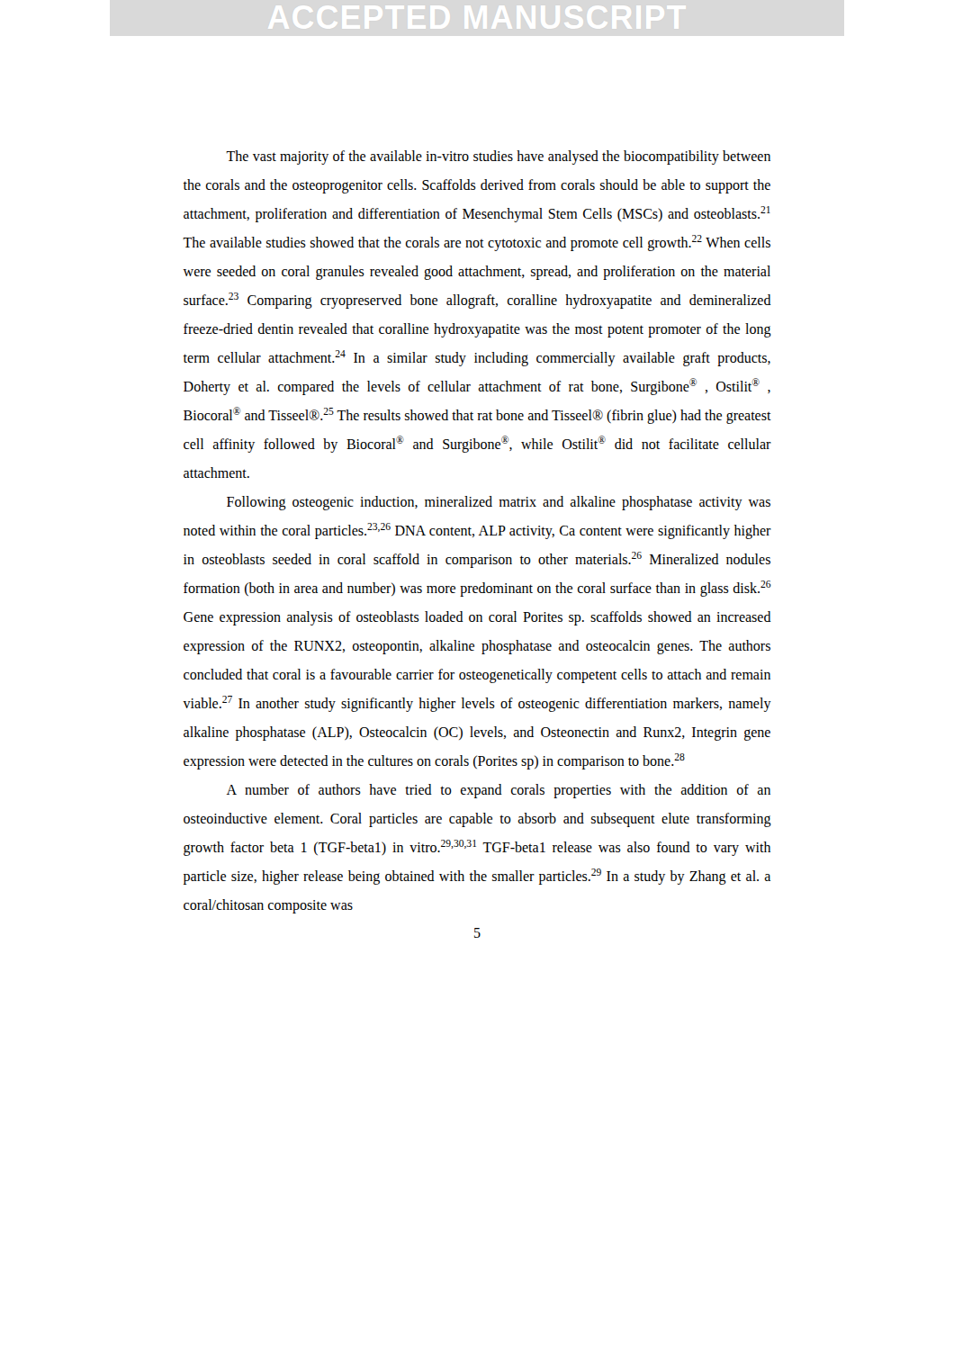ACCEPTED MANUSCRIPT
The vast majority of the available in-vitro studies have analysed the biocompatibility between the corals and the osteoprogenitor cells. Scaffolds derived from corals should be able to support the attachment, proliferation and differentiation of Mesenchymal Stem Cells (MSCs) and osteoblasts.21 The available studies showed that the corals are not cytotoxic and promote cell growth.22 When cells were seeded on coral granules revealed good attachment, spread, and proliferation on the material surface.23 Comparing cryopreserved bone allograft, coralline hydroxyapatite and demineralized freeze-dried dentin revealed that coralline hydroxyapatite was the most potent promoter of the long term cellular attachment.24 In a similar study including commercially available graft products, Doherty et al. compared the levels of cellular attachment of rat bone, Surgibone® , Ostilit® , Biocoral® and Tisseel®.25 The results showed that rat bone and Tisseel® (fibrin glue) had the greatest cell affinity followed by Biocoral® and Surgibone®, while Ostilit® did not facilitate cellular attachment.
Following osteogenic induction, mineralized matrix and alkaline phosphatase activity was noted within the coral particles.23,26 DNA content, ALP activity, Ca content were significantly higher in osteoblasts seeded in coral scaffold in comparison to other materials.26 Mineralized nodules formation (both in area and number) was more predominant on the coral surface than in glass disk.26 Gene expression analysis of osteoblasts loaded on coral Porites sp. scaffolds showed an increased expression of the RUNX2, osteopontin, alkaline phosphatase and osteocalcin genes. The authors concluded that coral is a favourable carrier for osteogenetically competent cells to attach and remain viable.27 In another study significantly higher levels of osteogenic differentiation markers, namely alkaline phosphatase (ALP), Osteocalcin (OC) levels, and Osteonectin and Runx2, Integrin gene expression were detected in the cultures on corals (Porites sp) in comparison to bone.28
A number of authors have tried to expand corals properties with the addition of an osteoinductive element. Coral particles are capable to absorb and subsequent elute transforming growth factor beta 1 (TGF-beta1) in vitro.29,30,31 TGF-beta1 release was also found to vary with particle size, higher release being obtained with the smaller particles.29 In a study by Zhang et al. a coral/chitosan composite was
5